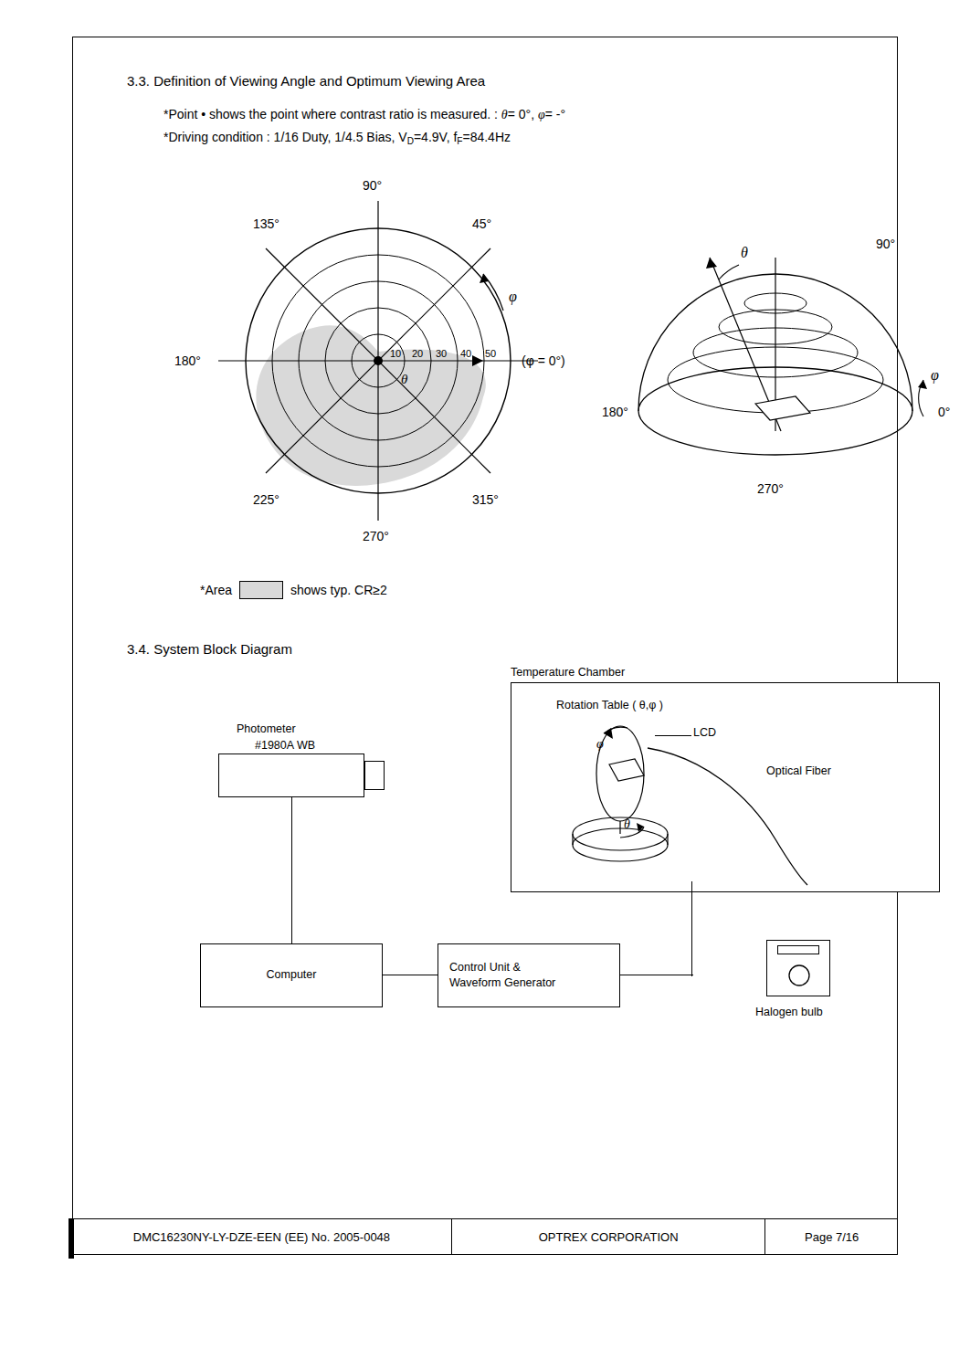3.3. Definition of Viewing Angle and Optimum Viewing Area
*Point • shows the point where contrast ratio is measured. : θ= 0°, φ= -°
*Driving condition : 1/16 Duty, 1/4.5 Bias, VD=4.9V, fF=84.4Hz
10 20 30 40 50 θ φ 90° 45° 135° 180° 225° 270° 315° (φ = 0°)
θ φ 90° 180° 0° 270°
*Area shows typ. CR≥2
3.4. System Block Diagram
Temperature Chamber
Rotation Table ( θ,φ )
φ θ
LCD
Optical Fiber
Photometer
#1980A WB
Computer
Control Unit &
Waveform Generator
Halogen bulb
DMC16230NY-LY-DZE-EEN (EE) No. 2005-0048
OPTREX CORPORATION
Page 7/16